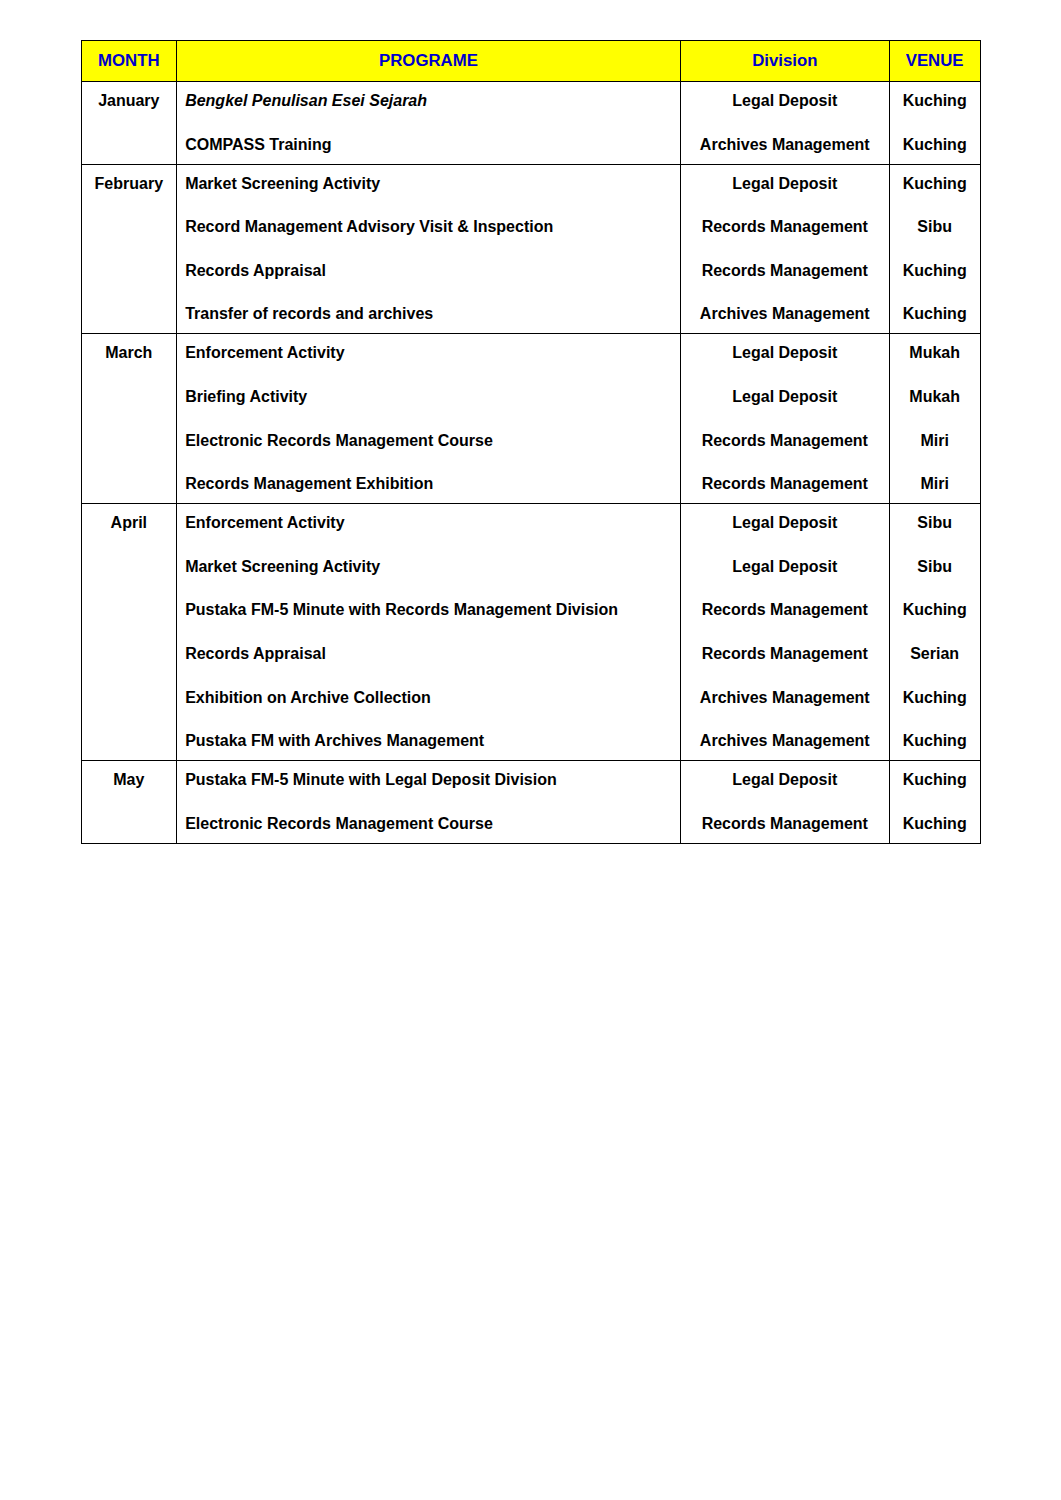| MONTH | PROGRAME | Division | VENUE |
| --- | --- | --- | --- |
| January | Bengkel Penulisan Esei Sejarah COMPASS Training | Legal Deposit Archives Management | Kuching Kuching |
| February | Market Screening Activity Record Management Advisory Visit & Inspection Records Appraisal Transfer of records and archives | Legal Deposit Records Management Records Management Archives Management | Kuching Sibu Kuching Kuching |
| March | Enforcement Activity Briefing Activity Electronic Records Management Course Records Management Exhibition | Legal Deposit Legal Deposit Records Management Records Management | Mukah Mukah Miri Miri |
| April | Enforcement Activity Market Screening Activity Pustaka FM-5 Minute with Records Management Division Records Appraisal Exhibition on Archive Collection Pustaka FM with Archives Management | Legal Deposit Legal Deposit Records Management Records Management Archives Management Archives Management | Sibu Sibu Kuching Serian Kuching Kuching |
| May | Pustaka FM-5 Minute with Legal Deposit Division Electronic Records Management Course | Legal Deposit Records Management | Kuching Kuching |